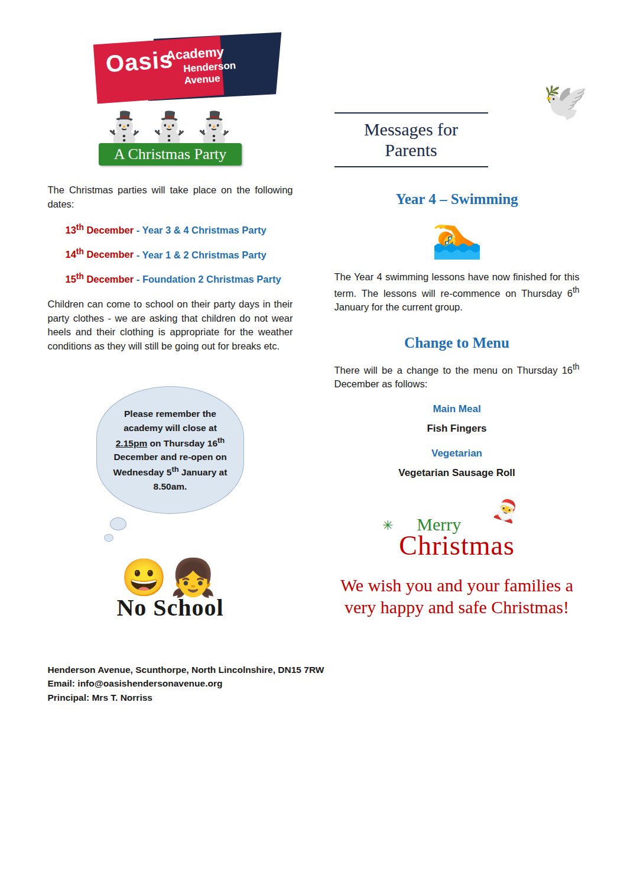Oasis
Academy
Henderson
Avenue
⛄⛄⛄
A Christmas Party
The Christmas parties will take place on the following dates:
13th December - Year 3 & 4 Christmas Party
14th December - Year 1 & 2 Christmas Party
15th December - Foundation 2 Christmas Party
Children can come to school on their party days in their party clothes - we are asking that children do not wear heels and their clothing is appropriate for the weather conditions as they will still be going out for breaks etc.
Please remember the academy will close at 2.15pm on Thursday 16th December and re-open on Wednesday 5th January at 8.50am.
😀👧
No School
🕊️
Messages for
Parents
Year 4 – Swimming
🏊
The Year 4 swimming lessons have now finished for this term. The lessons will re-commence on Thursday 6th January for the current group.
Change to Menu
There will be a change to the menu on Thursday 16th December as follows:
Main Meal
Fish Fingers
Vegetarian
Vegetarian Sausage Roll
✳ 🎅 Merry Christmas
We wish you and your families a very happy and safe Christmas!
Henderson Avenue, Scunthorpe, North Lincolnshire, DN15 7RW
Email: info@oasishendersonavenue.org
Principal: Mrs T. Norriss